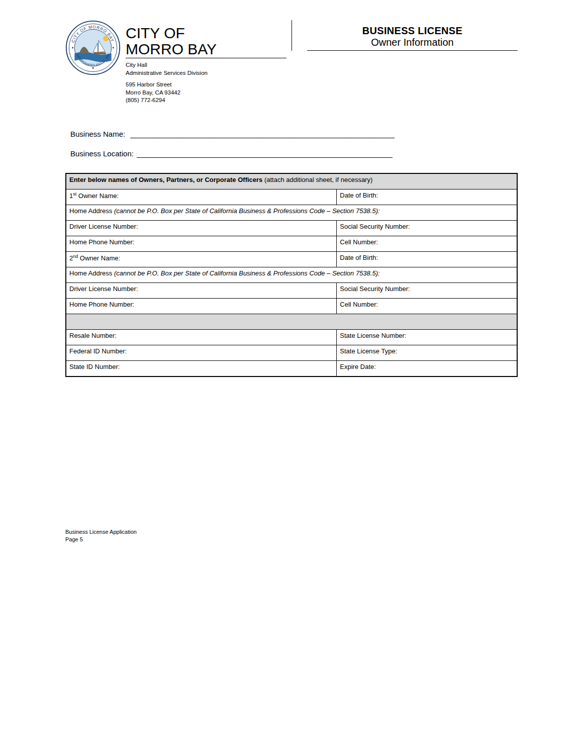CITY OF MORRO BAY INCORPORATED JULY 17, 1964
CITY OF
MORRO BAY
City Hall
Administrative Services Division
595 Harbor Street
Morro Bay, CA 93442
(805) 772-6294
BUSINESS LICENSE
Owner Information
Business Name: _______________________________________________________________
Business Location: _____________________________________________________________
| Enter below names of Owners, Partners, or Corporate Officers (attach additional sheet, if necessary) |
| 1 st Owner Name: | Date of Birth: |
| Home Address (cannot be P.O. Box per State of California Business & Professions Code – Section 7538.5): |
| Driver License Number: | Social Security Number: |
| Home Phone Number: | Cell Number: |
| 2 nd Owner Name: | Date of Birth: |
| Home Address (cannot be P.O. Box per State of California Business & Professions Code – Section 7538.5): |
| Driver License Number: | Social Security Number: |
| Home Phone Number: | Cell Number: |
| Resale Number: | State License Number: |
| Federal ID Number: | State License Type: |
| State ID Number: | Expire Date: |
Business License Application
Page 5